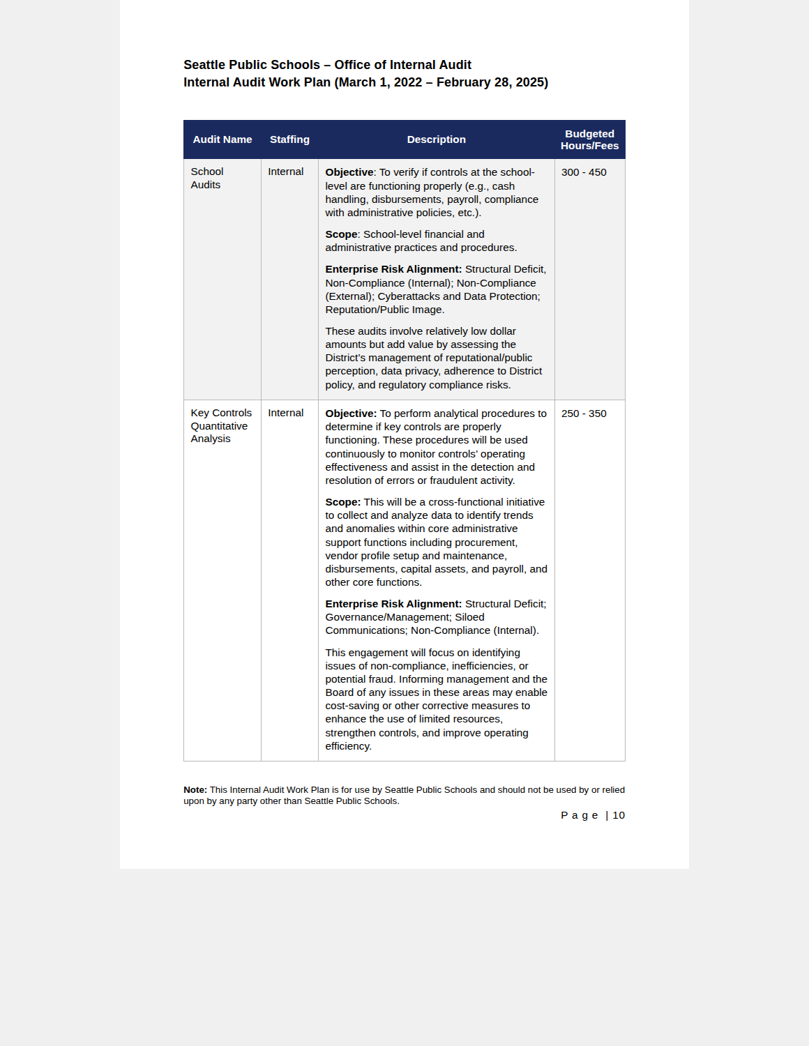Seattle Public Schools – Office of Internal Audit
Internal Audit Work Plan (March 1, 2022 – February 28, 2025)
| Audit Name | Staffing | Description | Budgeted Hours/Fees |
| --- | --- | --- | --- |
| School Audits | Internal | Objective : To verify if controls at the school-level are functioning properly (e.g., cash handling, disbursements, payroll, compliance with administrative policies, etc.). Scope : School-level financial and administrative practices and procedures. Enterprise Risk Alignment: Structural Deficit, Non-Compliance (Internal); Non-Compliance (External); Cyberattacks and Data Protection; Reputation/Public Image. These audits involve relatively low dollar amounts but add value by assessing the District’s management of reputational/public perception, data privacy, adherence to District policy, and regulatory compliance risks. | 300 - 450 |
| Key Controls Quantitative Analysis | Internal | Objective: To perform analytical procedures to determine if key controls are properly functioning. These procedures will be used continuously to monitor controls’ operating effectiveness and assist in the detection and resolution of errors or fraudulent activity. Scope: This will be a cross-functional initiative to collect and analyze data to identify trends and anomalies within core administrative support functions including procurement, vendor profile setup and maintenance, disbursements, capital assets, and payroll, and other core functions. Enterprise Risk Alignment: Structural Deficit; Governance/Management; Siloed Communications; Non-Compliance (Internal). This engagement will focus on identifying issues of non-compliance, inefficiencies, or potential fraud. Informing management and the Board of any issues in these areas may enable cost-saving or other corrective measures to enhance the use of limited resources, strengthen controls, and improve operating efficiency. | 250 - 350 |
Note: This Internal Audit Work Plan is for use by Seattle Public Schools and should not be used by or relied upon by any party other than Seattle Public Schools.
P a g e | 10